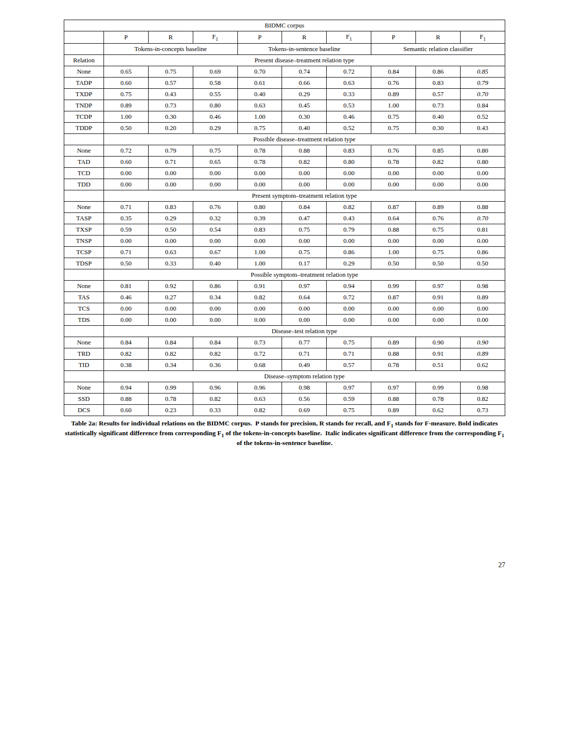| BIDMC corpus |
| | P | R | F 1 | P | R | F 1 | P | R | F 1 |
| | Tokens-in-concepts baseline | Tokens-in-sentence baseline | Semantic relation classifier |
| Relation | Present disease–treatment relation type |
| None | 0.65 | 0.75 | 0.69 | 0.70 | 0.74 | 0.72 | 0.84 | 0.86 | 0.85 |
| TADP | 0.60 | 0.57 | 0.58 | 0.61 | 0.66 | 0.63 | 0.76 | 0.83 | 0.79 |
| TXDP | 0.75 | 0.43 | 0.55 | 0.40 | 0.29 | 0.33 | 0.89 | 0.57 | 0.70 |
| TNDP | 0.89 | 0.73 | 0.80 | 0.63 | 0.45 | 0.53 | 1.00 | 0.73 | 0.84 |
| TCDP | 1.00 | 0.30 | 0.46 | 1.00 | 0.30 | 0.46 | 0.75 | 0.40 | 0.52 |
| TDDP | 0.50 | 0.20 | 0.29 | 0.75 | 0.40 | 0.52 | 0.75 | 0.30 | 0.43 |
| | Possible disease–treatment relation type |
| None | 0.72 | 0.79 | 0.75 | 0.78 | 0.88 | 0.83 | 0.76 | 0.85 | 0.80 |
| TAD | 0.60 | 0.71 | 0.65 | 0.78 | 0.82 | 0.80 | 0.78 | 0.82 | 0.80 |
| TCD | 0.00 | 0.00 | 0.00 | 0.00 | 0.00 | 0.00 | 0.00 | 0.00 | 0.00 |
| TDD | 0.00 | 0.00 | 0.00 | 0.00 | 0.00 | 0.00 | 0.00 | 0.00 | 0.00 |
| | Present symptom–treatment relation type |
| None | 0.71 | 0.83 | 0.76 | 0.80 | 0.84 | 0.82 | 0.87 | 0.89 | 0.88 |
| TASP | 0.35 | 0.29 | 0.32 | 0.39 | 0.47 | 0.43 | 0.64 | 0.76 | 0.70 |
| TXSP | 0.59 | 0.50 | 0.54 | 0.83 | 0.75 | 0.79 | 0.88 | 0.75 | 0.81 |
| TNSP | 0.00 | 0.00 | 0.00 | 0.00 | 0.00 | 0.00 | 0.00 | 0.00 | 0.00 |
| TCSP | 0.71 | 0.63 | 0.67 | 1.00 | 0.75 | 0.86 | 1.00 | 0.75 | 0.86 |
| TDSP | 0.50 | 0.33 | 0.40 | 1.00 | 0.17 | 0.29 | 0.50 | 0.50 | 0.50 |
| | Possible symptom–treatment relation type |
| None | 0.81 | 0.92 | 0.86 | 0.91 | 0.97 | 0.94 | 0.99 | 0.97 | 0.98 |
| TAS | 0.46 | 0.27 | 0.34 | 0.82 | 0.64 | 0.72 | 0.87 | 0.91 | 0.89 |
| TCS | 0.00 | 0.00 | 0.00 | 0.00 | 0.00 | 0.00 | 0.00 | 0.00 | 0.00 |
| TDS | 0.00 | 0.00 | 0.00 | 0.00 | 0.00 | 0.00 | 0.00 | 0.00 | 0.00 |
| | Disease–test relation type |
| None | 0.84 | 0.84 | 0.84 | 0.73 | 0.77 | 0.75 | 0.89 | 0.90 | 0.90 |
| TRD | 0.82 | 0.82 | 0.82 | 0.72 | 0.71 | 0.71 | 0.88 | 0.91 | 0.89 |
| TID | 0.38 | 0.34 | 0.36 | 0.68 | 0.49 | 0.57 | 0.78 | 0.51 | 0.62 |
| | Disease–symptom relation type |
| None | 0.94 | 0.99 | 0.96 | 0.96 | 0.98 | 0.97 | 0.97 | 0.99 | 0.98 |
| SSD | 0.88 | 0.78 | 0.82 | 0.63 | 0.56 | 0.59 | 0.88 | 0.78 | 0.82 |
| DCS | 0.60 | 0.23 | 0.33 | 0.82 | 0.69 | 0.75 | 0.89 | 0.62 | 0.73 |
Table 2a: Results for individual relations on the BIDMC corpus. P stands for precision, R stands for recall, and F1 stands for F-measure. Bold indicates statistically significant difference from corresponding F1 of the tokens-in-concepts baseline. Italic indicates significant difference from the corresponding F1 of the tokens-in-sentence baseline.
27